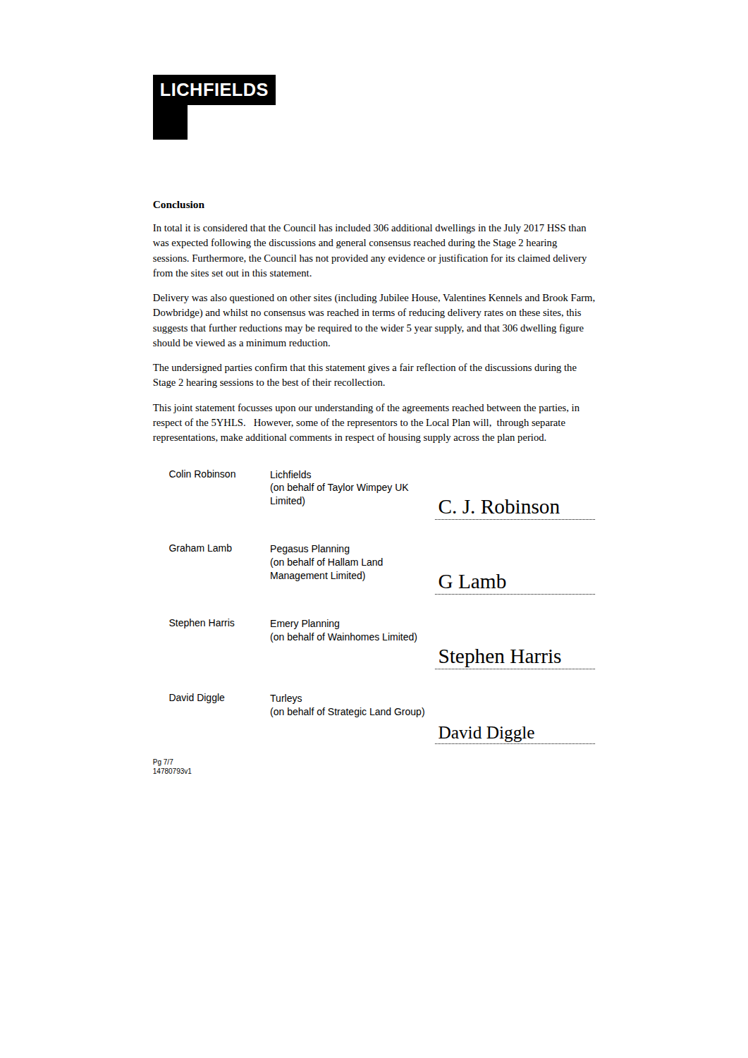LICHFIELDS
Conclusion
In total it is considered that the Council has included 306 additional dwellings in the July 2017 HSS than was expected following the discussions and general consensus reached during the Stage 2 hearing sessions. Furthermore, the Council has not provided any evidence or justification for its claimed delivery from the sites set out in this statement.
Delivery was also questioned on other sites (including Jubilee House, Valentines Kennels and Brook Farm, Dowbridge) and whilst no consensus was reached in terms of reducing delivery rates on these sites, this suggests that further reductions may be required to the wider 5 year supply, and that 306 dwelling figure should be viewed as a minimum reduction.
The undersigned parties confirm that this statement gives a fair reflection of the discussions during the Stage 2 hearing sessions to the best of their recollection.
This joint statement focusses upon our understanding of the agreements reached between the parties, in respect of the 5YHLS. However, some of the representors to the Local Plan will, through separate representations, make additional comments in respect of housing supply across the plan period.
Colin Robinson
Lichfields
(on behalf of Taylor Wimpey UK Limited)
C. J. Robinson
Graham Lamb
Pegasus Planning
(on behalf of Hallam Land Management Limited)
G Lamb
Stephen Harris
Emery Planning
(on behalf of Wainhomes Limited)
Stephen Harris
David Diggle
Turleys
(on behalf of Strategic Land Group)
David Diggle
Pg 7/7
14780793v1